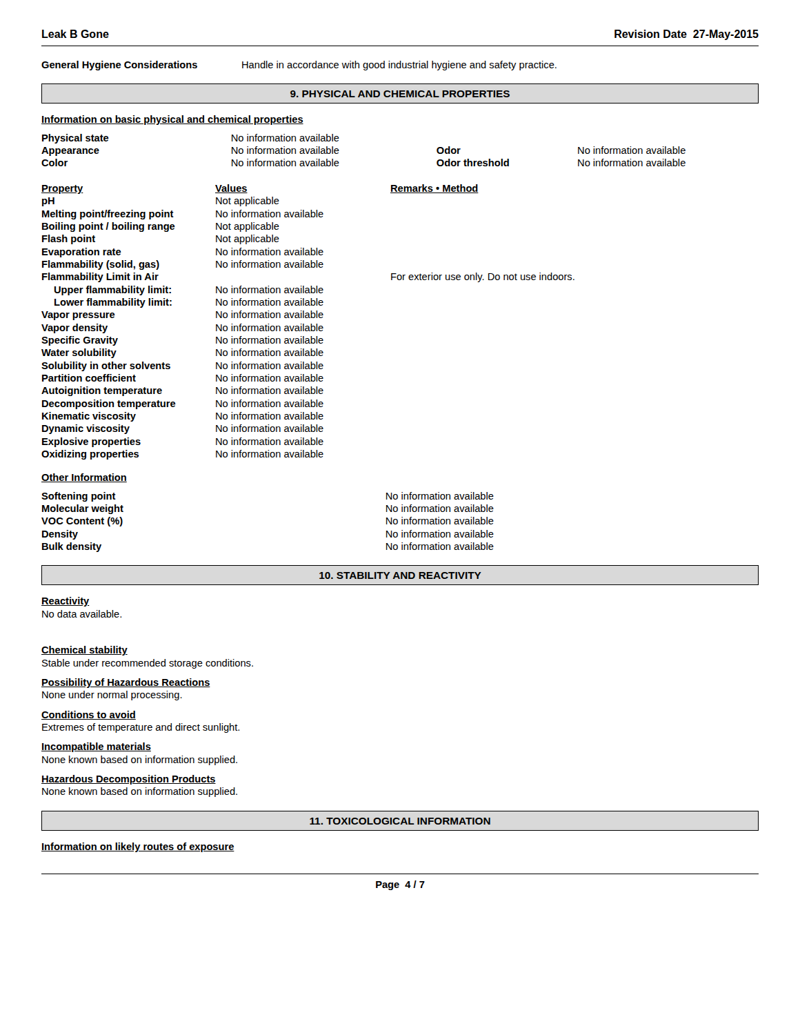Leak B Gone Revision Date 27-May-2015
General Hygiene Considerations Handle in accordance with good industrial hygiene and safety practice.
9. PHYSICAL AND CHEMICAL PROPERTIES
Information on basic physical and chemical properties
| Physical state | No information available | | |
| Appearance | No information available | Odor | No information available |
| Color | No information available | Odor threshold | No information available |
| Property | Values | Remarks • Method |
| pH | Not applicable | |
| Melting point/freezing point | No information available | |
| Boiling point / boiling range | Not applicable | |
| Flash point | Not applicable | |
| Evaporation rate | No information available | |
| Flammability (solid, gas) | No information available | |
| Flammability Limit in Air | | For exterior use only. Do not use indoors. |
| Upper flammability limit: | No information available | |
| Lower flammability limit: | No information available | |
| Vapor pressure | No information available | |
| Vapor density | No information available | |
| Specific Gravity | No information available | |
| Water solubility | No information available | |
| Solubility in other solvents | No information available | |
| Partition coefficient | No information available | |
| Autoignition temperature | No information available | |
| Decomposition temperature | No information available | |
| Kinematic viscosity | No information available | |
| Dynamic viscosity | No information available | |
| Explosive properties | No information available | |
| Oxidizing properties | No information available | |
Other Information
| Softening point | No information available |
| Molecular weight | No information available |
| VOC Content (%) | No information available |
| Density | No information available |
| Bulk density | No information available |
10. STABILITY AND REACTIVITY
Reactivity
No data available.
Chemical stability
Stable under recommended storage conditions.
Possibility of Hazardous Reactions
None under normal processing.
Conditions to avoid
Extremes of temperature and direct sunlight.
Incompatible materials
None known based on information supplied.
Hazardous Decomposition Products
None known based on information supplied.
11. TOXICOLOGICAL INFORMATION
Information on likely routes of exposure
Page 4 / 7